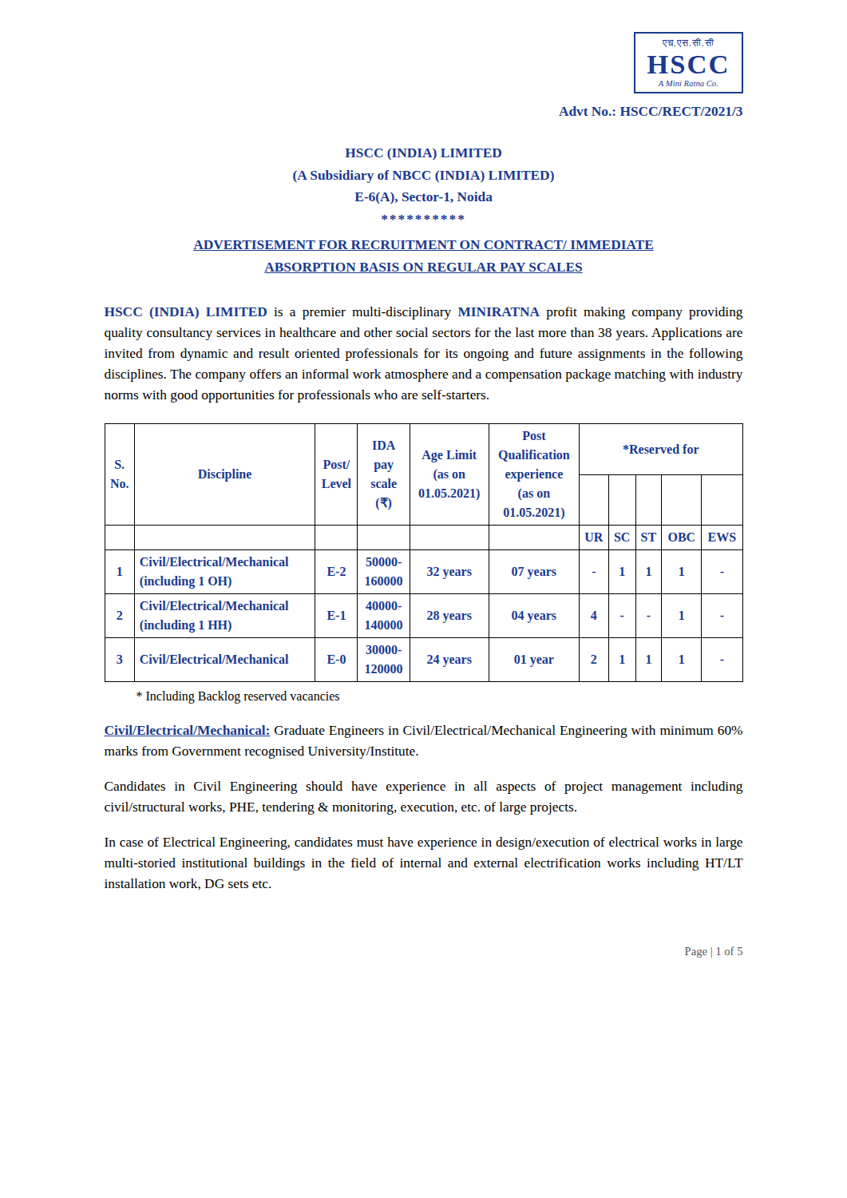एच.एस.सी.सी
HSCC
A Mini Ratna Co.
Advt No.: HSCC/RECT/2021/3
HSCC (INDIA) LIMITED
(A Subsidiary of NBCC (INDIA) LIMITED)
E-6(A), Sector-1, Noida
**********
ADVERTISEMENT FOR RECRUITMENT ON CONTRACT/ IMMEDIATE
ABSORPTION BASIS ON REGULAR PAY SCALES
HSCC (INDIA) LIMITED is a premier multi-disciplinary MINIRATNA profit making company providing quality consultancy services in healthcare and other social sectors for the last more than 38 years. Applications are invited from dynamic and result oriented professionals for its ongoing and future assignments in the following disciplines. The company offers an informal work atmosphere and a compensation package matching with industry norms with good opportunities for professionals who are self-starters.
| S. No. | Discipline | Post/ Level | IDA pay scale (₹) | Age Limit (as on 01.05.2021) | Post Qualification experience (as on 01.05.2021) | *Reserved for |
| --- | --- | --- | --- | --- | --- | --- |
| | | | | | | UR | SC | ST | OBC | EWS |
| 1 | Civil/Electrical/Mechanical (including 1 OH) | E-2 | 50000- 160000 | 32 years | 07 years | - | 1 | 1 | 1 | - |
| 2 | Civil/Electrical/Mechanical (including 1 HH) | E-1 | 40000- 140000 | 28 years | 04 years | 4 | - | - | 1 | - |
| 3 | Civil/Electrical/Mechanical | E-0 | 30000- 120000 | 24 years | 01 year | 2 | 1 | 1 | 1 | - |
* Including Backlog reserved vacancies
Civil/Electrical/Mechanical: Graduate Engineers in Civil/Electrical/Mechanical Engineering with minimum 60% marks from Government recognised University/Institute.
Candidates in Civil Engineering should have experience in all aspects of project management including civil/structural works, PHE, tendering & monitoring, execution, etc. of large projects.
In case of Electrical Engineering, candidates must have experience in design/execution of electrical works in large multi-storied institutional buildings in the field of internal and external electrification works including HT/LT installation work, DG sets etc.
Page | 1 of 5